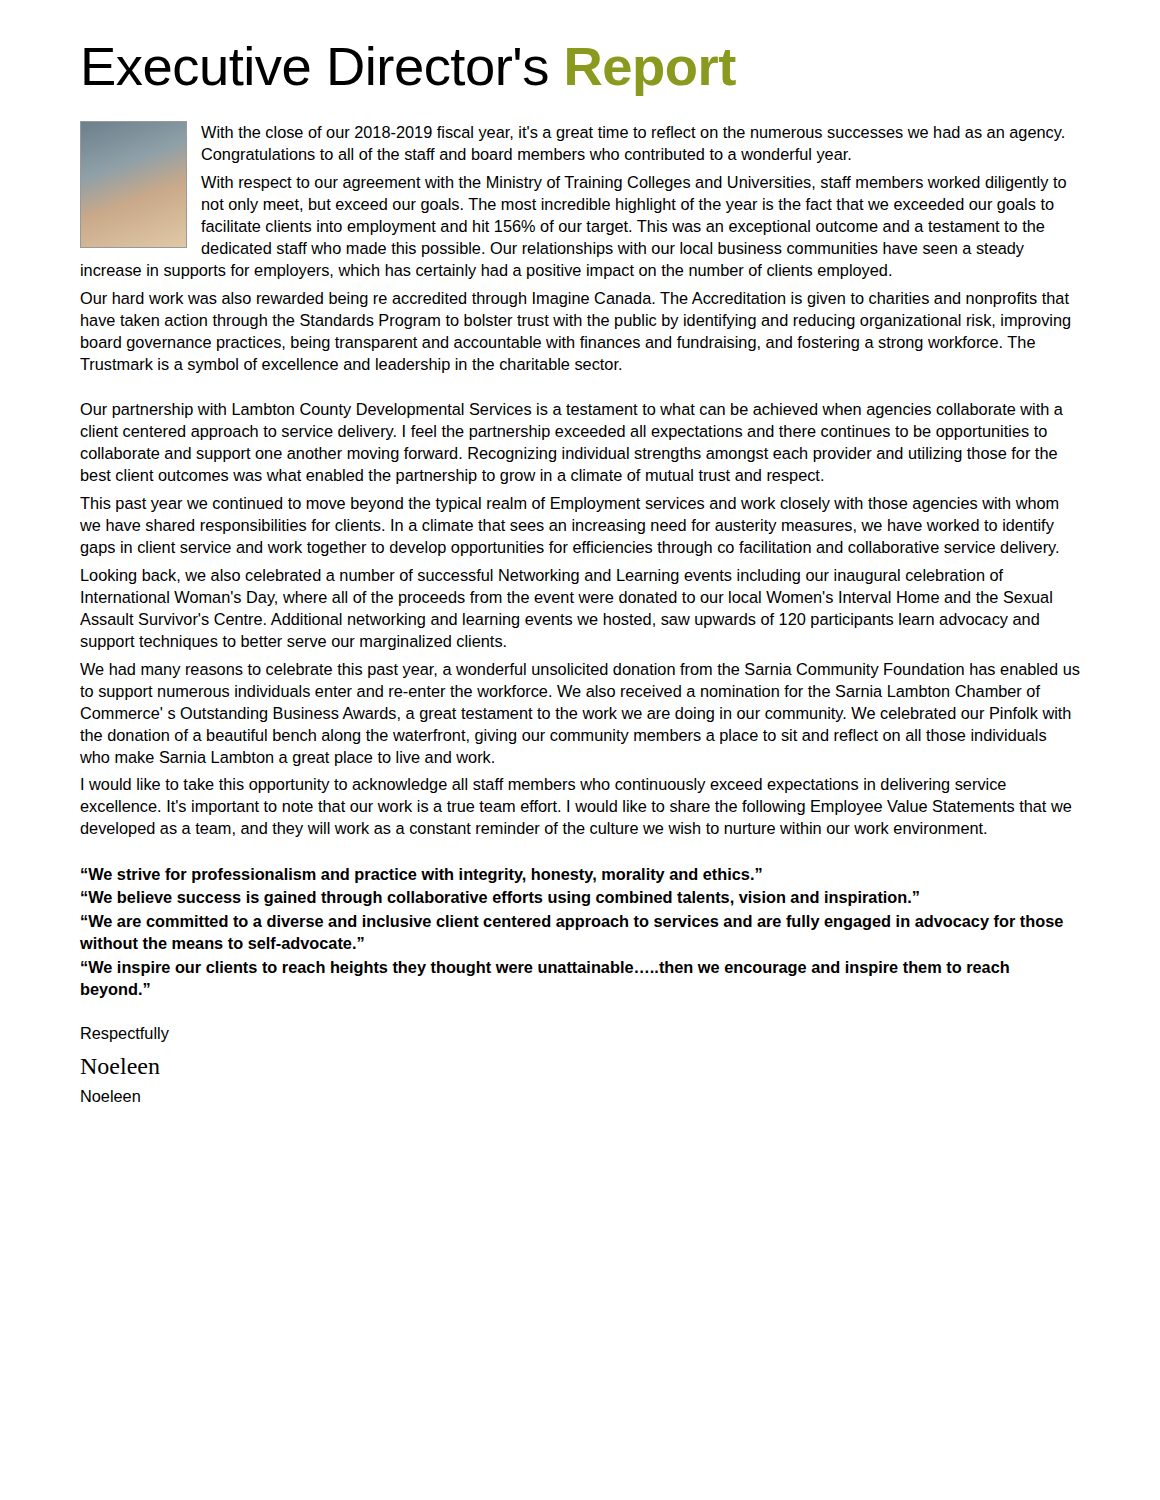Executive Director's Report
With the close of our 2018-2019 fiscal year, it's a great time to reflect on the numerous successes we had as an agency. Congratulations to all of the staff and board members who contributed to a wonderful year.
With respect to our agreement with the Ministry of Training Colleges and Universities, staff members worked diligently to not only meet, but exceed our goals. The most incredible highlight of the year is the fact that we exceeded our goals to facilitate clients into employment and hit 156% of our target. This was an exceptional outcome and a testament to the dedicated staff who made this possible. Our relationships with our local business communities have seen a steady increase in supports for employers, which has certainly had a positive impact on the number of clients employed.
Our hard work was also rewarded being re accredited through Imagine Canada. The Accreditation is given to charities and nonprofits that have taken action through the Standards Program to bolster trust with the public by identifying and reducing organizational risk, improving board governance practices, being transparent and accountable with finances and fundraising, and fostering a strong workforce. The Trustmark is a symbol of excellence and leadership in the charitable sector.
Our partnership with Lambton County Developmental Services is a testament to what can be achieved when agencies collaborate with a client centered approach to service delivery. I feel the partnership exceeded all expectations and there continues to be opportunities to collaborate and support one another moving forward. Recognizing individual strengths amongst each provider and utilizing those for the best client outcomes was what enabled the partnership to grow in a climate of mutual trust and respect.
This past year we continued to move beyond the typical realm of Employment services and work closely with those agencies with whom we have shared responsibilities for clients. In a climate that sees an increasing need for austerity measures, we have worked to identify gaps in client service and work together to develop opportunities for efficiencies through co facilitation and collaborative service delivery.
Looking back, we also celebrated a number of successful Networking and Learning events including our inaugural celebration of International Woman's Day, where all of the proceeds from the event were donated to our local Women's Interval Home and the Sexual Assault Survivor's Centre. Additional networking and learning events we hosted, saw upwards of 120 participants learn advocacy and support techniques to better serve our marginalized clients.
We had many reasons to celebrate this past year, a wonderful unsolicited donation from the Sarnia Community Foundation has enabled us to support numerous individuals enter and re-enter the workforce. We also received a nomination for the Sarnia Lambton Chamber of Commerce' s Outstanding Business Awards, a great testament to the work we are doing in our community. We celebrated our Pinfolk with the donation of a beautiful bench along the waterfront, giving our community members a place to sit and reflect on all those individuals who make Sarnia Lambton a great place to live and work.
I would like to take this opportunity to acknowledge all staff members who continuously exceed expectations in delivering service excellence. It's important to note that our work is a true team effort. I would like to share the following Employee Value Statements that we developed as a team, and they will work as a constant reminder of the culture we wish to nurture within our work environment.
“We strive for professionalism and practice with integrity, honesty, morality and ethics.”
“We believe success is gained through collaborative efforts using combined talents, vision and inspiration.”
“We are committed to a diverse and inclusive client centered approach to services and are fully engaged in advocacy for those without the means to self-advocate.”
“We inspire our clients to reach heights they thought were unattainable…..then we encourage and inspire them to reach beyond.”
Respectfully
Noeleen
Noeleen